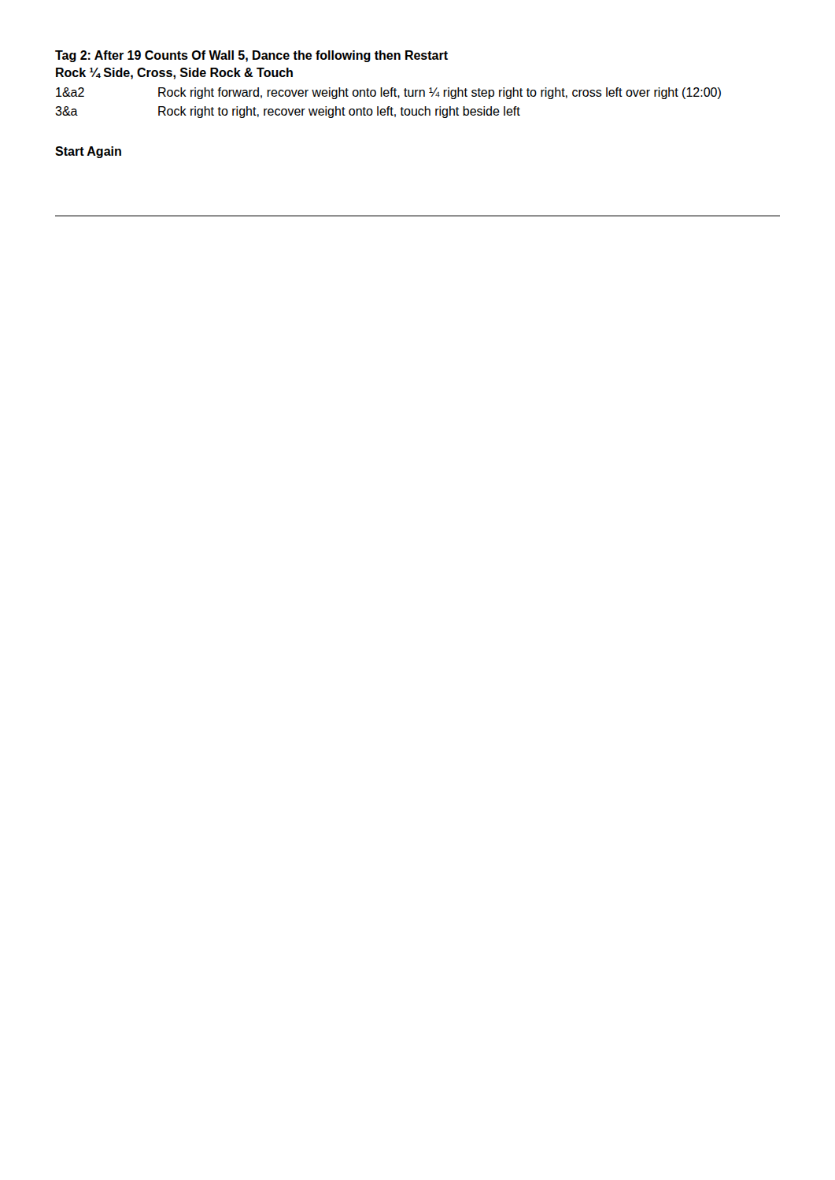Tag 2: After 19 Counts Of Wall 5, Dance the following then Restart
Rock ¼ Side, Cross, Side Rock & Touch
| 1&a2 | Rock right forward, recover weight onto left, turn ¼ right step right to right, cross left over right (12:00) |
| 3&a | Rock right to right, recover weight onto left, touch right beside left |
Start Again